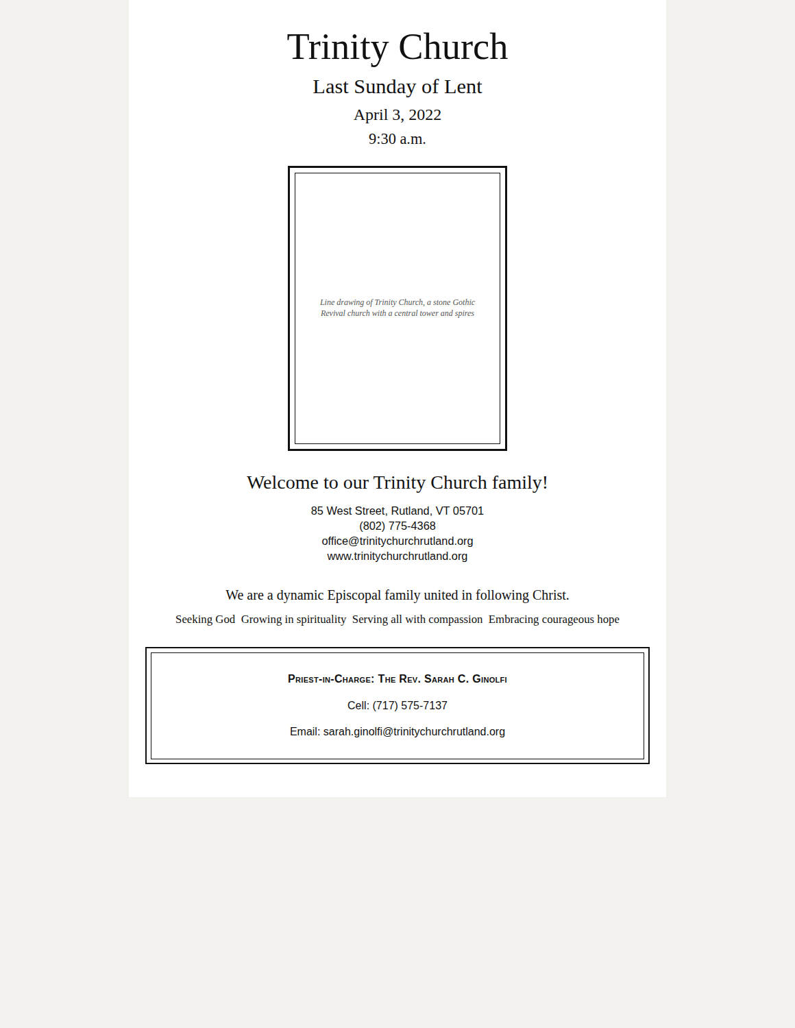Trinity Church
Last Sunday of Lent
April 3, 2022
9:30 a.m.
Welcome to our Trinity Church family!
85 West Street, Rutland, VT 05701
(802) 775-4368
office@trinitychurchrutland.org
www.trinitychurchrutland.org
We are a dynamic Episcopal family united in following Christ.
Seeking God Growing in spirituality Serving all with compassion Embracing courageous hope
Priest-in-Charge: The Rev. Sarah C. Ginolfi
Cell: (717) 575-7137
Email: sarah.ginolfi@trinitychurchrutland.org